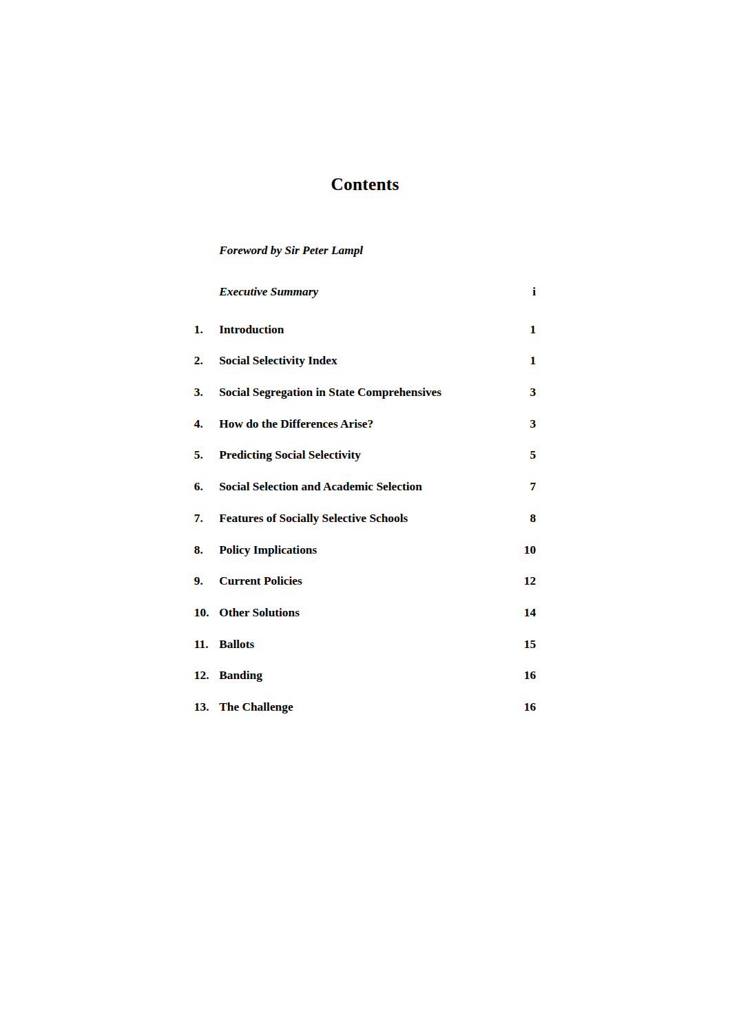Contents
| | Foreword by Sir Peter Lampl | |
| | Executive Summary | i |
| 1. | Introduction | 1 |
| 2. | Social Selectivity Index | 1 |
| 3. | Social Segregation in State Comprehensives | 3 |
| 4. | How do the Differences Arise? | 3 |
| 5. | Predicting Social Selectivity | 5 |
| 6. | Social Selection and Academic Selection | 7 |
| 7. | Features of Socially Selective Schools | 8 |
| 8. | Policy Implications | 10 |
| 9. | Current Policies | 12 |
| 10. | Other Solutions | 14 |
| 11. | Ballots | 15 |
| 12. | Banding | 16 |
| 13. | The Challenge | 16 |